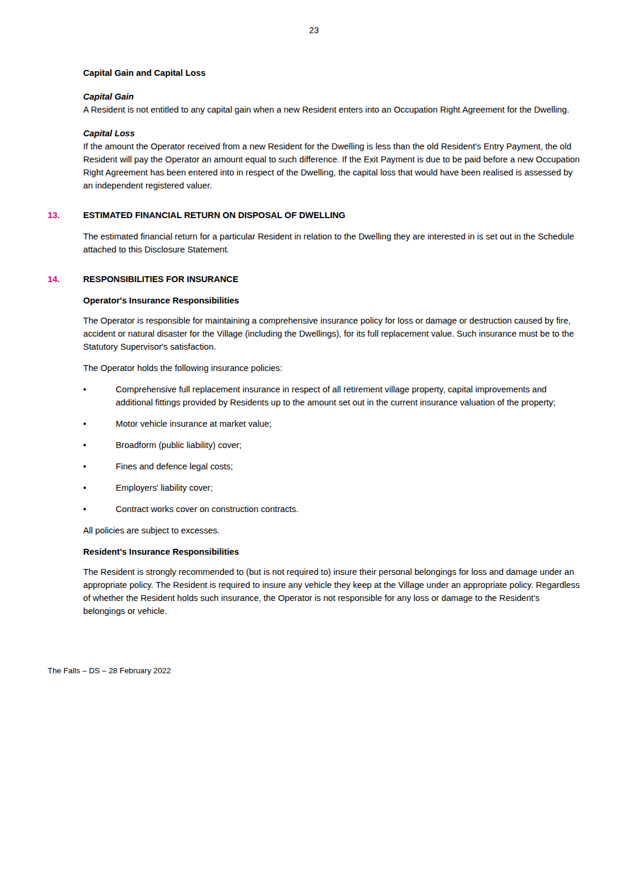23
Capital Gain and Capital Loss
Capital Gain
A Resident is not entitled to any capital gain when a new Resident enters into an Occupation Right Agreement for the Dwelling.
Capital Loss
If the amount the Operator received from a new Resident for the Dwelling is less than the old Resident's Entry Payment, the old Resident will pay the Operator an amount equal to such difference. If the Exit Payment is due to be paid before a new Occupation Right Agreement has been entered into in respect of the Dwelling, the capital loss that would have been realised is assessed by an independent registered valuer.
13.
ESTIMATED FINANCIAL RETURN ON DISPOSAL OF DWELLING
The estimated financial return for a particular Resident in relation to the Dwelling they are interested in is set out in the Schedule attached to this Disclosure Statement.
14.
RESPONSIBILITIES FOR INSURANCE
Operator's Insurance Responsibilities
The Operator is responsible for maintaining a comprehensive insurance policy for loss or damage or destruction caused by fire, accident or natural disaster for the Village (including the Dwellings), for its full replacement value. Such insurance must be to the Statutory Supervisor's satisfaction.
The Operator holds the following insurance policies:
•Comprehensive full replacement insurance in respect of all retirement village property, capital improvements and additional fittings provided by Residents up to the amount set out in the current insurance valuation of the property;
•Motor vehicle insurance at market value;
•Broadform (public liability) cover;
•Fines and defence legal costs;
•Employers' liability cover;
•Contract works cover on construction contracts.
All policies are subject to excesses.
Resident's Insurance Responsibilities
The Resident is strongly recommended to (but is not required to) insure their personal belongings for loss and damage under an appropriate policy. The Resident is required to insure any vehicle they keep at the Village under an appropriate policy. Regardless of whether the Resident holds such insurance, the Operator is not responsible for any loss or damage to the Resident's belongings or vehicle.
The Falls – DS – 28 February 2022